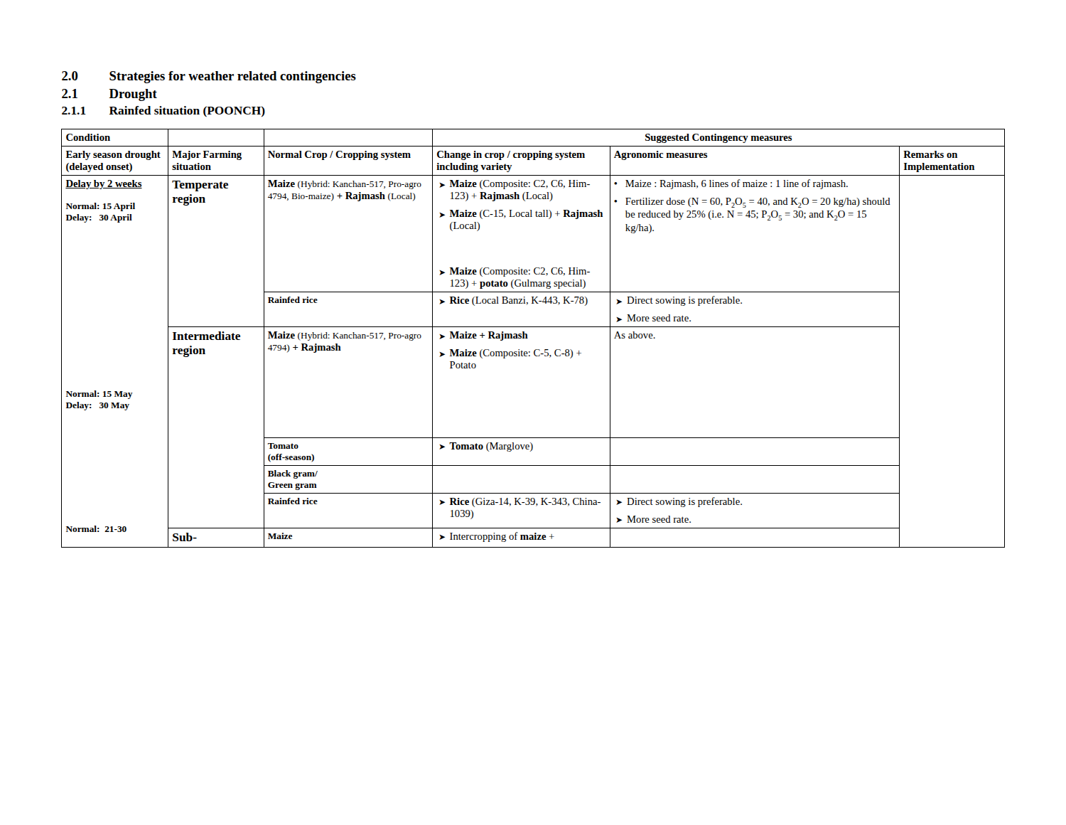2.0
Strategies for weather related contingencies
2.1
Drought
2.1.1
Rainfed situation (POONCH)
| Condition | | | Suggested Contingency measures |
| --- | --- | --- | --- |
| Early season drought (delayed onset) | Major Farming situation | Normal Crop / Cropping system | Change in crop / cropping system including variety | Agronomic measures | Remarks on Implementation |
| Delay by 2 weeks Normal: 15 April Delay: 30 April Normal: 15 May Delay: 30 May Normal: 21-30 | Temperate region | Maize (Hybrid: Kanchan-517, Pro-agro 4794, Bio-maize) + Rajmash (Local) | Maize (Composite: C2, C6, Him-123) + Rajmash (Local) Maize (C-15, Local tall) + Rajmash (Local) Maize (Composite: C2, C6, Him-123) + potato (Gulmarg special) | Maize : Rajmash, 6 lines of maize : 1 line of rajmash. Fertilizer dose (N = 60, P 2 O 5 = 40, and K 2 O = 20 kg/ha) should be reduced by 25% (i.e. N = 45; P 2 O 5 = 30; and K 2 O = 15 kg/ha). | |
| Rainfed rice | Rice (Local Banzi, K-443, K-78) | Direct sowing is preferable. More seed rate. |
| Intermediate region | Maize (Hybrid: Kanchan-517, Pro-agro 4794) + Rajmash | Maize + Rajmash Maize (Composite: C-5, C-8) + Potato | As above. |
| Tomato (off-season) | Tomato (Marglove) | |
| Black gram/ Green gram | | |
| Rainfed rice | Rice (Giza-14, K-39, K-343, China-1039) | Direct sowing is preferable. More seed rate. |
| Sub- | Maize | Intercropping of maize + | |